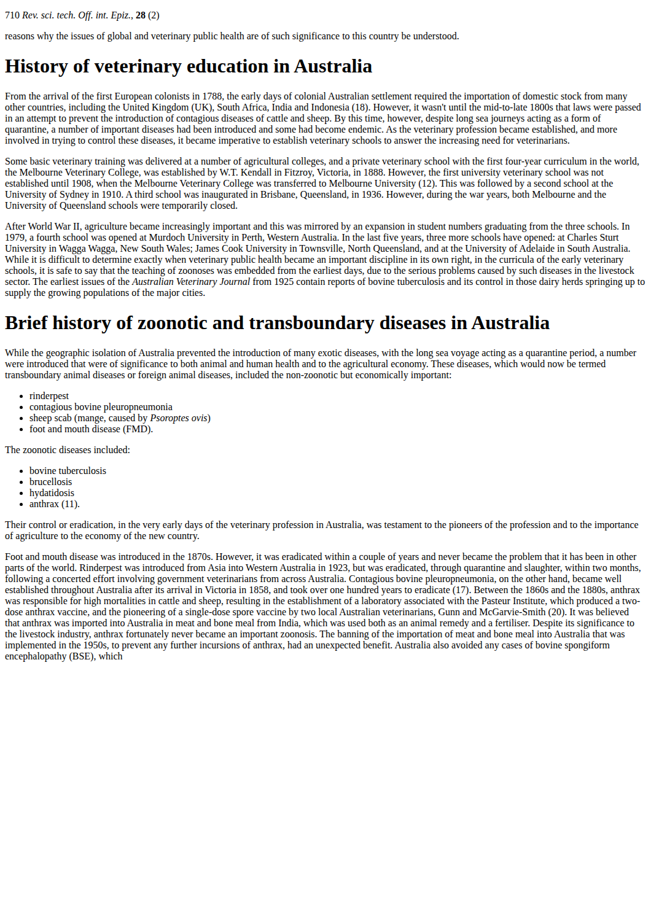710 Rev. sci. tech. Off. int. Epiz., 28 (2)
reasons why the issues of global and veterinary public health are of such significance to this country be understood.
History of veterinary education in Australia
From the arrival of the first European colonists in 1788, the early days of colonial Australian settlement required the importation of domestic stock from many other countries, including the United Kingdom (UK), South Africa, India and Indonesia (18). However, it wasn't until the mid-to-late 1800s that laws were passed in an attempt to prevent the introduction of contagious diseases of cattle and sheep. By this time, however, despite long sea journeys acting as a form of quarantine, a number of important diseases had been introduced and some had become endemic. As the veterinary profession became established, and more involved in trying to control these diseases, it became imperative to establish veterinary schools to answer the increasing need for veterinarians.
Some basic veterinary training was delivered at a number of agricultural colleges, and a private veterinary school with the first four-year curriculum in the world, the Melbourne Veterinary College, was established by W.T. Kendall in Fitzroy, Victoria, in 1888. However, the first university veterinary school was not established until 1908, when the Melbourne Veterinary College was transferred to Melbourne University (12). This was followed by a second school at the University of Sydney in 1910. A third school was inaugurated in Brisbane, Queensland, in 1936. However, during the war years, both Melbourne and the University of Queensland schools were temporarily closed.
After World War II, agriculture became increasingly important and this was mirrored by an expansion in student numbers graduating from the three schools. In 1979, a fourth school was opened at Murdoch University in Perth, Western Australia. In the last five years, three more schools have opened: at Charles Sturt University in Wagga Wagga, New South Wales; James Cook University in Townsville, North Queensland, and at the University of Adelaide in South Australia. While it is difficult to determine exactly when veterinary public health became an important discipline in its own right, in the curricula of the early veterinary schools, it is safe to say that the teaching of zoonoses was embedded from the earliest days, due to the serious problems caused by such diseases in the livestock sector. The earliest issues of the Australian Veterinary Journal from 1925 contain reports of bovine tuberculosis and its control in those dairy herds springing up to supply the growing populations of the major cities.
Brief history of zoonotic and transboundary diseases in Australia
While the geographic isolation of Australia prevented the introduction of many exotic diseases, with the long sea voyage acting as a quarantine period, a number were introduced that were of significance to both animal and human health and to the agricultural economy. These diseases, which would now be termed transboundary animal diseases or foreign animal diseases, included the non-zoonotic but economically important:
rinderpest
contagious bovine pleuropneumonia
sheep scab (mange, caused by Psoroptes ovis)
foot and mouth disease (FMD).
The zoonotic diseases included:
bovine tuberculosis
brucellosis
hydatidosis
anthrax (11).
Their control or eradication, in the very early days of the veterinary profession in Australia, was testament to the pioneers of the profession and to the importance of agriculture to the economy of the new country.
Foot and mouth disease was introduced in the 1870s. However, it was eradicated within a couple of years and never became the problem that it has been in other parts of the world. Rinderpest was introduced from Asia into Western Australia in 1923, but was eradicated, through quarantine and slaughter, within two months, following a concerted effort involving government veterinarians from across Australia. Contagious bovine pleuropneumonia, on the other hand, became well established throughout Australia after its arrival in Victoria in 1858, and took over one hundred years to eradicate (17). Between the 1860s and the 1880s, anthrax was responsible for high mortalities in cattle and sheep, resulting in the establishment of a laboratory associated with the Pasteur Institute, which produced a two-dose anthrax vaccine, and the pioneering of a single-dose spore vaccine by two local Australian veterinarians, Gunn and McGarvie-Smith (20). It was believed that anthrax was imported into Australia in meat and bone meal from India, which was used both as an animal remedy and a fertiliser. Despite its significance to the livestock industry, anthrax fortunately never became an important zoonosis. The banning of the importation of meat and bone meal into Australia that was implemented in the 1950s, to prevent any further incursions of anthrax, had an unexpected benefit. Australia also avoided any cases of bovine spongiform encephalopathy (BSE), which